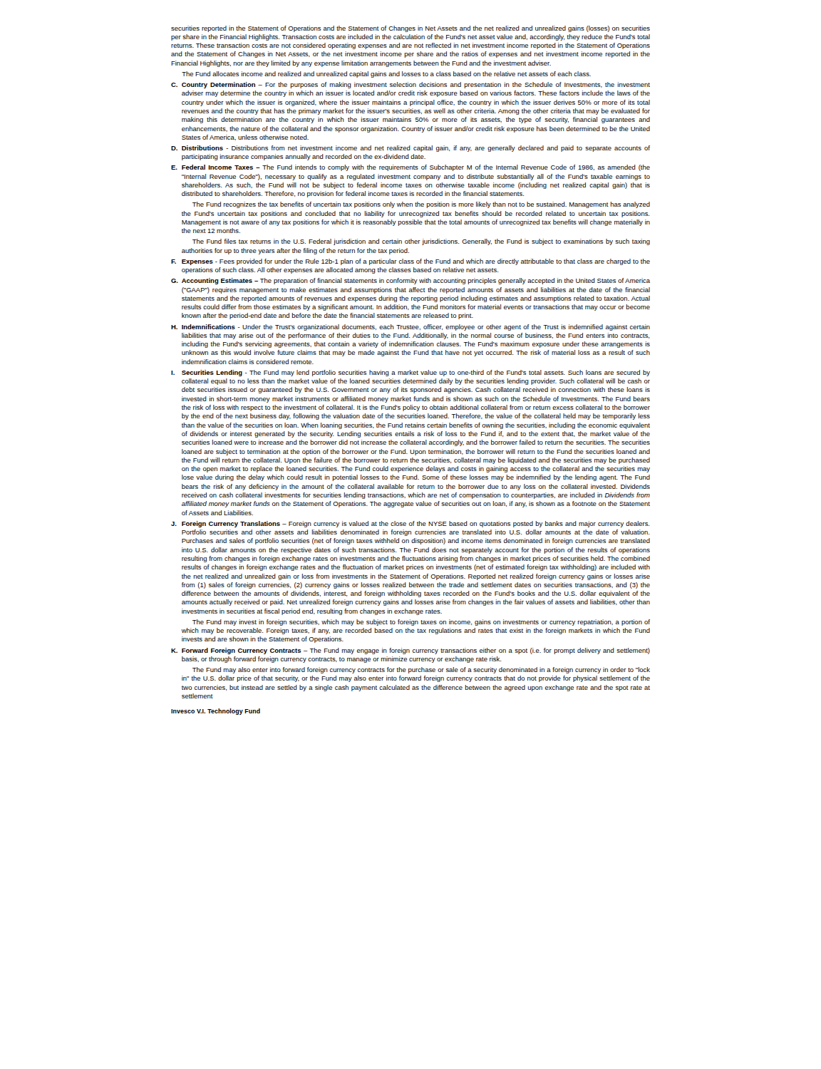securities reported in the Statement of Operations and the Statement of Changes in Net Assets and the net realized and unrealized gains (losses) on securities per share in the Financial Highlights. Transaction costs are included in the calculation of the Fund's net asset value and, accordingly, they reduce the Fund's total returns. These transaction costs are not considered operating expenses and are not reflected in net investment income reported in the Statement of Operations and the Statement of Changes in Net Assets, or the net investment income per share and the ratios of expenses and net investment income reported in the Financial Highlights, nor are they limited by any expense limitation arrangements between the Fund and the investment adviser.
The Fund allocates income and realized and unrealized capital gains and losses to a class based on the relative net assets of each class.
C.
Country Determination – For the purposes of making investment selection decisions and presentation in the Schedule of Investments, the investment adviser may determine the country in which an issuer is located and/or credit risk exposure based on various factors. These factors include the laws of the country under which the issuer is organized, where the issuer maintains a principal office, the country in which the issuer derives 50% or more of its total revenues and the country that has the primary market for the issuer's securities, as well as other criteria. Among the other criteria that may be evaluated for making this determination are the country in which the issuer maintains 50% or more of its assets, the type of security, financial guarantees and enhancements, the nature of the collateral and the sponsor organization. Country of issuer and/or credit risk exposure has been determined to be the United States of America, unless otherwise noted.
D.
Distributions - Distributions from net investment income and net realized capital gain, if any, are generally declared and paid to separate accounts of participating insurance companies annually and recorded on the ex-dividend date.
E.
Federal Income Taxes – The Fund intends to comply with the requirements of Subchapter M of the Internal Revenue Code of 1986, as amended (the "Internal Revenue Code"), necessary to qualify as a regulated investment company and to distribute substantially all of the Fund's taxable earnings to shareholders. As such, the Fund will not be subject to federal income taxes on otherwise taxable income (including net realized capital gain) that is distributed to shareholders. Therefore, no provision for federal income taxes is recorded in the financial statements.
The Fund recognizes the tax benefits of uncertain tax positions only when the position is more likely than not to be sustained. Management has analyzed the Fund's uncertain tax positions and concluded that no liability for unrecognized tax benefits should be recorded related to uncertain tax positions. Management is not aware of any tax positions for which it is reasonably possible that the total amounts of unrecognized tax benefits will change materially in the next 12 months.
The Fund files tax returns in the U.S. Federal jurisdiction and certain other jurisdictions. Generally, the Fund is subject to examinations by such taxing authorities for up to three years after the filing of the return for the tax period.
F.
Expenses - Fees provided for under the Rule 12b-1 plan of a particular class of the Fund and which are directly attributable to that class are charged to the operations of such class. All other expenses are allocated among the classes based on relative net assets.
G.
Accounting Estimates – The preparation of financial statements in conformity with accounting principles generally accepted in the United States of America ("GAAP") requires management to make estimates and assumptions that affect the reported amounts of assets and liabilities at the date of the financial statements and the reported amounts of revenues and expenses during the reporting period including estimates and assumptions related to taxation. Actual results could differ from those estimates by a significant amount. In addition, the Fund monitors for material events or transactions that may occur or become known after the period-end date and before the date the financial statements are released to print.
H.
Indemnifications - Under the Trust's organizational documents, each Trustee, officer, employee or other agent of the Trust is indemnified against certain liabilities that may arise out of the performance of their duties to the Fund. Additionally, in the normal course of business, the Fund enters into contracts, including the Fund's servicing agreements, that contain a variety of indemnification clauses. The Fund's maximum exposure under these arrangements is unknown as this would involve future claims that may be made against the Fund that have not yet occurred. The risk of material loss as a result of such indemnification claims is considered remote.
I.
Securities Lending - The Fund may lend portfolio securities having a market value up to one-third of the Fund's total assets. Such loans are secured by collateral equal to no less than the market value of the loaned securities determined daily by the securities lending provider. Such collateral will be cash or debt securities issued or guaranteed by the U.S. Government or any of its sponsored agencies. Cash collateral received in connection with these loans is invested in short-term money market instruments or affiliated money market funds and is shown as such on the Schedule of Investments. The Fund bears the risk of loss with respect to the investment of collateral. It is the Fund's policy to obtain additional collateral from or return excess collateral to the borrower by the end of the next business day, following the valuation date of the securities loaned. Therefore, the value of the collateral held may be temporarily less than the value of the securities on loan. When loaning securities, the Fund retains certain benefits of owning the securities, including the economic equivalent of dividends or interest generated by the security. Lending securities entails a risk of loss to the Fund if, and to the extent that, the market value of the securities loaned were to increase and the borrower did not increase the collateral accordingly, and the borrower failed to return the securities. The securities loaned are subject to termination at the option of the borrower or the Fund. Upon termination, the borrower will return to the Fund the securities loaned and the Fund will return the collateral. Upon the failure of the borrower to return the securities, collateral may be liquidated and the securities may be purchased on the open market to replace the loaned securities. The Fund could experience delays and costs in gaining access to the collateral and the securities may lose value during the delay which could result in potential losses to the Fund. Some of these losses may be indemnified by the lending agent. The Fund bears the risk of any deficiency in the amount of the collateral available for return to the borrower due to any loss on the collateral invested. Dividends received on cash collateral investments for securities lending transactions, which are net of compensation to counterparties, are included in Dividends from affiliated money market funds on the Statement of Operations. The aggregate value of securities out on loan, if any, is shown as a footnote on the Statement of Assets and Liabilities.
J.
Foreign Currency Translations – Foreign currency is valued at the close of the NYSE based on quotations posted by banks and major currency dealers. Portfolio securities and other assets and liabilities denominated in foreign currencies are translated into U.S. dollar amounts at the date of valuation. Purchases and sales of portfolio securities (net of foreign taxes withheld on disposition) and income items denominated in foreign currencies are translated into U.S. dollar amounts on the respective dates of such transactions. The Fund does not separately account for the portion of the results of operations resulting from changes in foreign exchange rates on investments and the fluctuations arising from changes in market prices of securities held. The combined results of changes in foreign exchange rates and the fluctuation of market prices on investments (net of estimated foreign tax withholding) are included with the net realized and unrealized gain or loss from investments in the Statement of Operations. Reported net realized foreign currency gains or losses arise from (1) sales of foreign currencies, (2) currency gains or losses realized between the trade and settlement dates on securities transactions, and (3) the difference between the amounts of dividends, interest, and foreign withholding taxes recorded on the Fund's books and the U.S. dollar equivalent of the amounts actually received or paid. Net unrealized foreign currency gains and losses arise from changes in the fair values of assets and liabilities, other than investments in securities at fiscal period end, resulting from changes in exchange rates.
The Fund may invest in foreign securities, which may be subject to foreign taxes on income, gains on investments or currency repatriation, a portion of which may be recoverable. Foreign taxes, if any, are recorded based on the tax regulations and rates that exist in the foreign markets in which the Fund invests and are shown in the Statement of Operations.
K.
Forward Foreign Currency Contracts – The Fund may engage in foreign currency transactions either on a spot (i.e. for prompt delivery and settlement) basis, or through forward foreign currency contracts, to manage or minimize currency or exchange rate risk.
The Fund may also enter into forward foreign currency contracts for the purchase or sale of a security denominated in a foreign currency in order to "lock in" the U.S. dollar price of that security, or the Fund may also enter into forward foreign currency contracts that do not provide for physical settlement of the two currencies, but instead are settled by a single cash payment calculated as the difference between the agreed upon exchange rate and the spot rate at settlement
Invesco V.I. Technology Fund